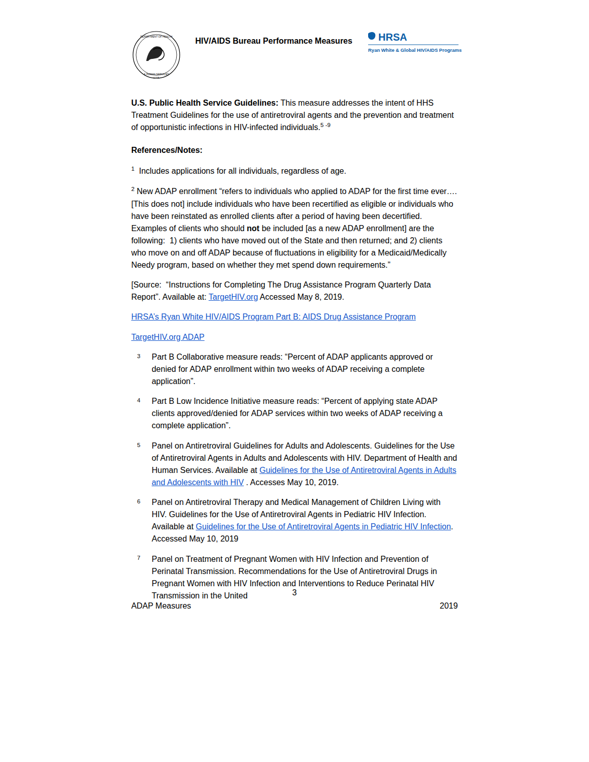DEPARTMENT OF HEALTH & HUMAN SERVICES U.S.A.
HIV/AIDS Bureau Performance Measures
HRSA Ryan White & Global HIV/AIDS Programs
U.S. Public Health Service Guidelines: This measure addresses the intent of HHS Treatment Guidelines for the use of antiretroviral agents and the prevention and treatment of opportunistic infections in HIV-infected individuals.5 -9
References/Notes:
1 Includes applications for all individuals, regardless of age.
2 New ADAP enrollment “refers to individuals who applied to ADAP for the first time ever…. [This does not] include individuals who have been recertified as eligible or individuals who have been reinstated as enrolled clients after a period of having been decertified. Examples of clients who should not be included [as a new ADAP enrollment] are the following: 1) clients who have moved out of the State and then returned; and 2) clients who move on and off ADAP because of fluctuations in eligibility for a Medicaid/Medically Needy program, based on whether they met spend down requirements.”
[Source: “Instructions for Completing The Drug Assistance Program Quarterly Data Report”. Available at: TargetHIV.org Accessed May 8, 2019.
HRSA’s Ryan White HIV/AIDS Program Part B: AIDS Drug Assistance Program
TargetHIV.org ADAP
3 Part B Collaborative measure reads: “Percent of ADAP applicants approved or denied for ADAP enrollment within two weeks of ADAP receiving a complete application”.
4 Part B Low Incidence Initiative measure reads: “Percent of applying state ADAP clients approved/denied for ADAP services within two weeks of ADAP receiving a complete application”.
5 Panel on Antiretroviral Guidelines for Adults and Adolescents. Guidelines for the Use of Antiretroviral Agents in Adults and Adolescents with HIV. Department of Health and Human Services. Available at Guidelines for the Use of Antiretroviral Agents in Adults and Adolescents with HIV . Accesses May 10, 2019.
6 Panel on Antiretroviral Therapy and Medical Management of Children Living with HIV. Guidelines for the Use of Antiretroviral Agents in Pediatric HIV Infection. Available at Guidelines for the Use of Antiretroviral Agents in Pediatric HIV Infection. Accessed May 10, 2019
7 Panel on Treatment of Pregnant Women with HIV Infection and Prevention of Perinatal Transmission. Recommendations for the Use of Antiretroviral Drugs in Pregnant Women with HIV Infection and Interventions to Reduce Perinatal HIV Transmission in the United
3
ADAP Measures 2019